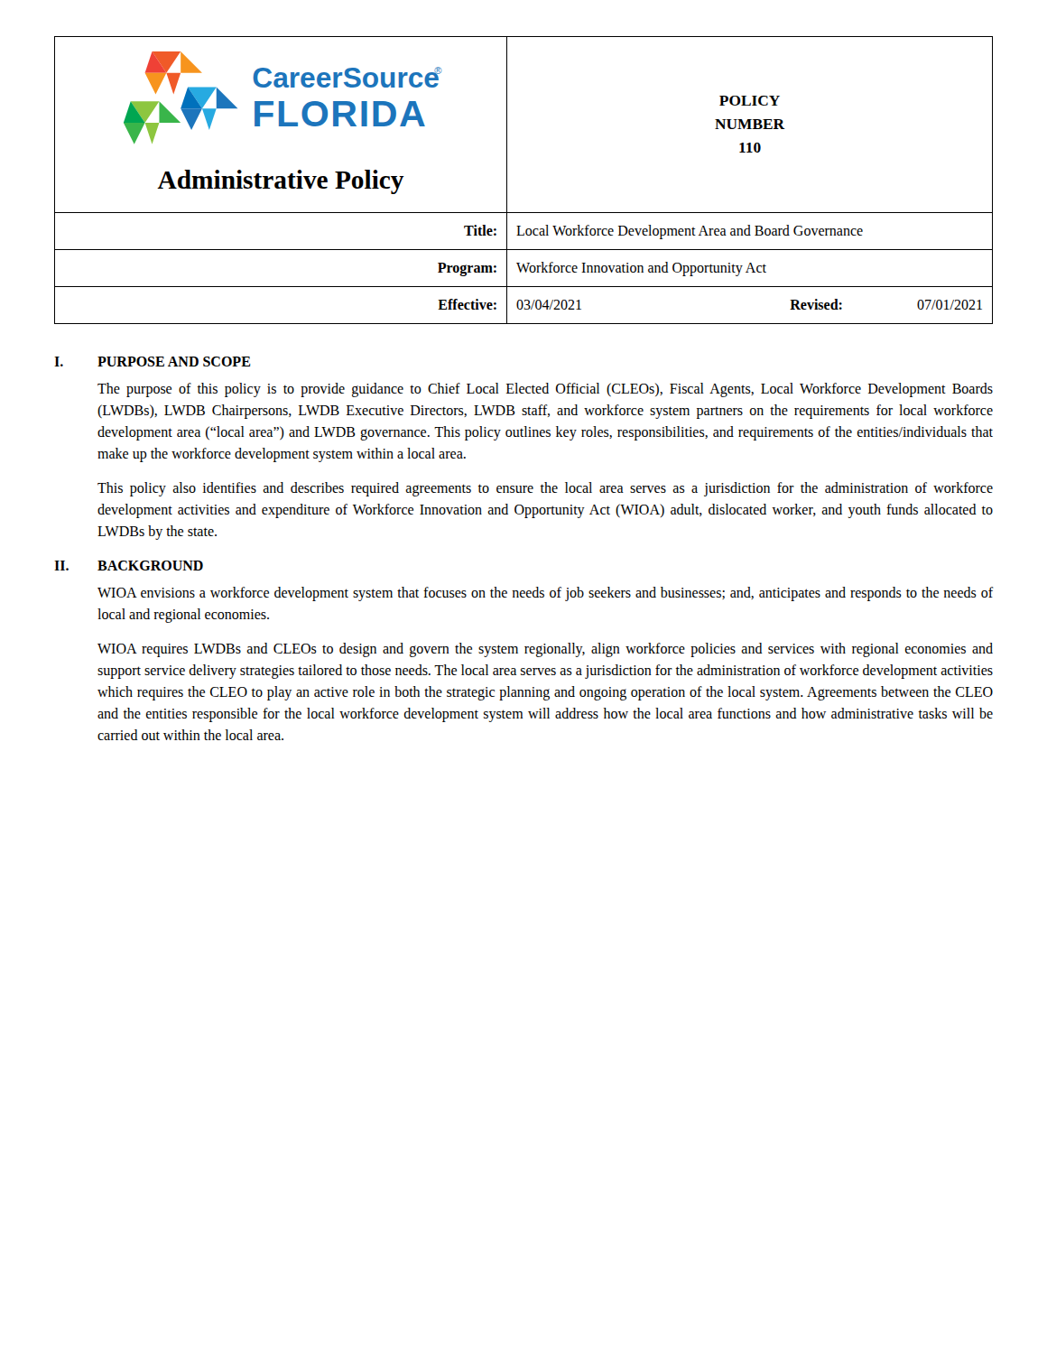| CareerSource ® FLORIDA Administrative Policy | POLICY NUMBER 110 |
| Title: | Local Workforce Development Area and Board Governance |
| Program: | Workforce Innovation and Opportunity Act |
| Effective: | / 03/04/2021 / Revised: / 07/01/2021 / |
I. Purpose and Scope
The purpose of this policy is to provide guidance to Chief Local Elected Official (CLEOs), Fiscal Agents, Local Workforce Development Boards (LWDBs), LWDB Chairpersons, LWDB Executive Directors, LWDB staff, and workforce system partners on the requirements for local workforce development area (“local area”) and LWDB governance. This policy outlines key roles, responsibilities, and requirements of the entities/individuals that make up the workforce development system within a local area.
This policy also identifies and describes required agreements to ensure the local area serves as a jurisdiction for the administration of workforce development activities and expenditure of Workforce Innovation and Opportunity Act (WIOA) adult, dislocated worker, and youth funds allocated to LWDBs by the state.
II. Background
WIOA envisions a workforce development system that focuses on the needs of job seekers and businesses; and, anticipates and responds to the needs of local and regional economies.
WIOA requires LWDBs and CLEOs to design and govern the system regionally, align workforce policies and services with regional economies and support service delivery strategies tailored to those needs. The local area serves as a jurisdiction for the administration of workforce development activities which requires the CLEO to play an active role in both the strategic planning and ongoing operation of the local system. Agreements between the CLEO and the entities responsible for the local workforce development system will address how the local area functions and how administrative tasks will be carried out within the local area.